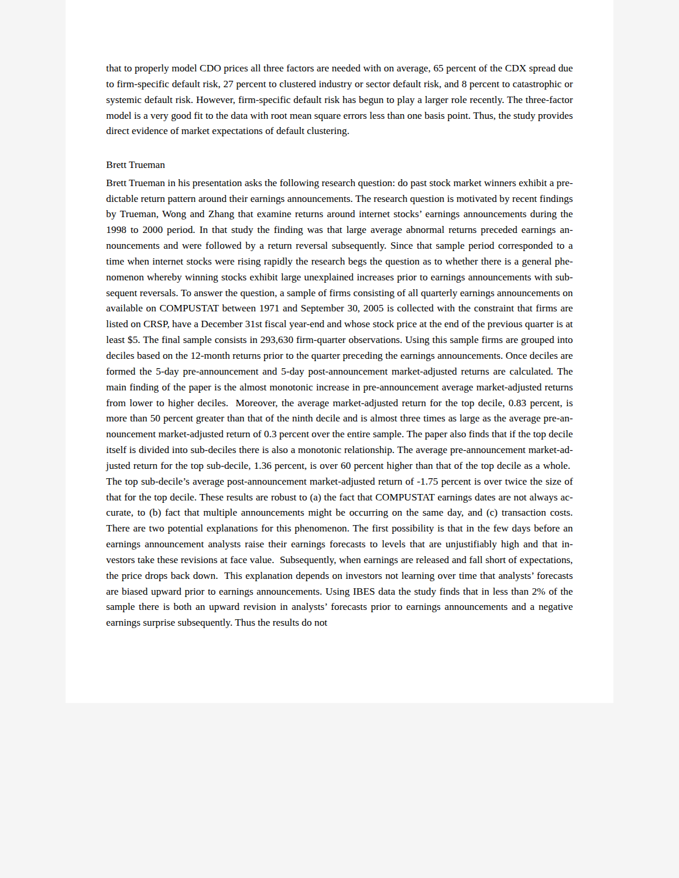that to properly model CDO prices all three factors are needed with on average, 65 percent of the CDX spread due to firm-specific default risk, 27 percent to clustered industry or sector default risk, and 8 percent to catastrophic or systemic default risk. However, firm-specific default risk has begun to play a larger role recently. The three-factor model is a very good fit to the data with root mean square errors less than one basis point. Thus, the study provides direct evidence of market expectations of default clustering.
Brett Trueman
Brett Trueman in his presentation asks the following research question: do past stock market winners exhibit a predictable return pattern around their earnings announcements. The research question is motivated by recent findings by Trueman, Wong and Zhang that examine returns around internet stocks’ earnings announcements during the 1998 to 2000 period. In that study the finding was that large average abnormal returns preceded earnings announcements and were followed by a return reversal subsequently. Since that sample period corresponded to a time when internet stocks were rising rapidly the research begs the question as to whether there is a general phenomenon whereby winning stocks exhibit large unexplained increases prior to earnings announcements with subsequent reversals. To answer the question, a sample of firms consisting of all quarterly earnings announcements on available on COMPUSTAT between 1971 and September 30, 2005 is collected with the constraint that firms are listed on CRSP, have a December 31st fiscal year-end and whose stock price at the end of the previous quarter is at least $5. The final sample consists in 293,630 firm-quarter observations. Using this sample firms are grouped into deciles based on the 12-month returns prior to the quarter preceding the earnings announcements. Once deciles are formed the 5-day pre-announcement and 5-day post-announcement market-adjusted returns are calculated. The main finding of the paper is the almost monotonic increase in pre-announcement average market-adjusted returns from lower to higher deciles. Moreover, the average market-adjusted return for the top decile, 0.83 percent, is more than 50 percent greater than that of the ninth decile and is almost three times as large as the average pre-announcement market-adjusted return of 0.3 percent over the entire sample. The paper also finds that if the top decile itself is divided into sub-deciles there is also a monotonic relationship. The average pre-announcement market-adjusted return for the top sub-decile, 1.36 percent, is over 60 percent higher than that of the top decile as a whole. The top sub-decile’s average post-announcement market-adjusted return of -1.75 percent is over twice the size of that for the top decile. These results are robust to (a) the fact that COMPUSTAT earnings dates are not always accurate, to (b) fact that multiple announcements might be occurring on the same day, and (c) transaction costs. There are two potential explanations for this phenomenon. The first possibility is that in the few days before an earnings announcement analysts raise their earnings forecasts to levels that are unjustifiably high and that investors take these revisions at face value. Subsequently, when earnings are released and fall short of expectations, the price drops back down. This explanation depends on investors not learning over time that analysts’ forecasts are biased upward prior to earnings announcements. Using IBES data the study finds that in less than 2% of the sample there is both an upward revision in analysts’ forecasts prior to earnings announcements and a negative earnings surprise subsequently. Thus the results do not